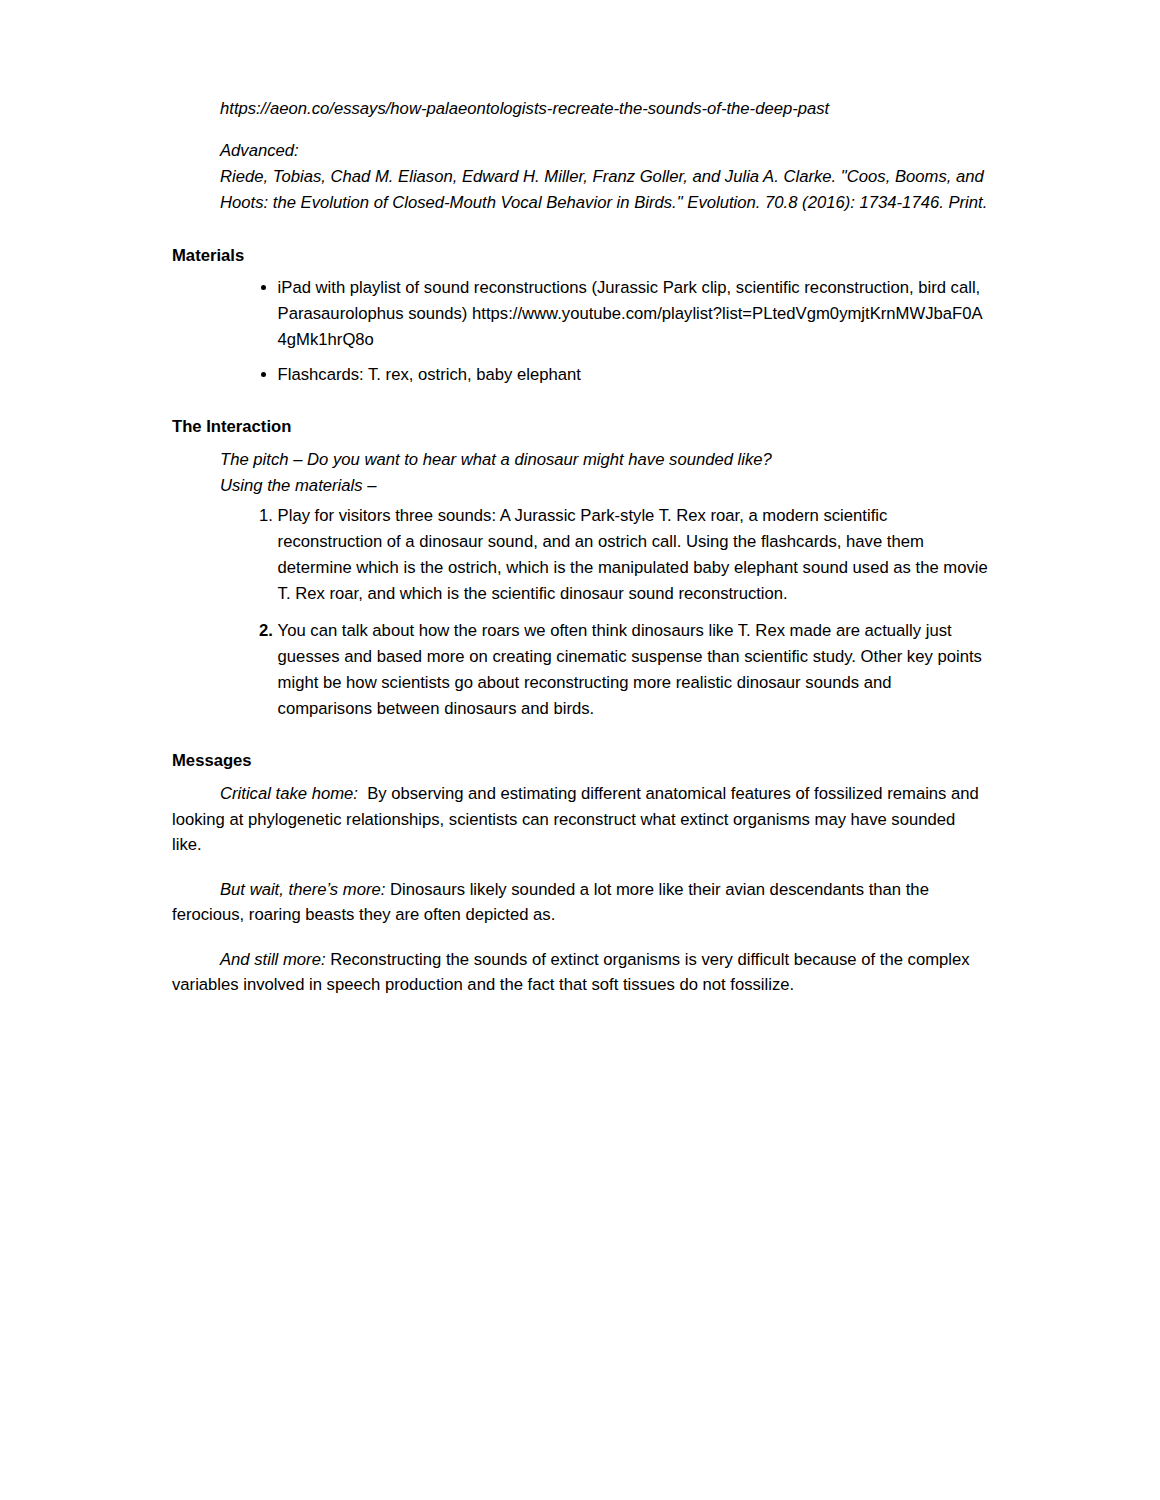https://aeon.co/essays/how-palaeontologists-recreate-the-sounds-of-the-deep-past
Advanced:
Riede, Tobias, Chad M. Eliason, Edward H. Miller, Franz Goller, and Julia A. Clarke. "Coos, Booms, and Hoots: the Evolution of Closed-Mouth Vocal Behavior in Birds." Evolution. 70.8 (2016): 1734-1746. Print.
Materials
iPad with playlist of sound reconstructions (Jurassic Park clip, scientific reconstruction, bird call, Parasaurolophus sounds) https://www.youtube.com/playlist?list=PLtedVgm0ymjtKrnMWJbaF0A4gMk1hrQ8o
Flashcards: T. rex, ostrich, baby elephant
The Interaction
The pitch – Do you want to hear what a dinosaur might have sounded like?
Using the materials –
Play for visitors three sounds: A Jurassic Park-style T. Rex roar, a modern scientific reconstruction of a dinosaur sound, and an ostrich call. Using the flashcards, have them determine which is the ostrich, which is the manipulated baby elephant sound used as the movie T. Rex roar, and which is the scientific dinosaur sound reconstruction.
You can talk about how the roars we often think dinosaurs like T. Rex made are actually just guesses and based more on creating cinematic suspense than scientific study. Other key points might be how scientists go about reconstructing more realistic dinosaur sounds and comparisons between dinosaurs and birds.
Messages
Critical take home: By observing and estimating different anatomical features of fossilized remains and looking at phylogenetic relationships, scientists can reconstruct what extinct organisms may have sounded like.
But wait, there’s more: Dinosaurs likely sounded a lot more like their avian descendants than the ferocious, roaring beasts they are often depicted as.
And still more: Reconstructing the sounds of extinct organisms is very difficult because of the complex variables involved in speech production and the fact that soft tissues do not fossilize.